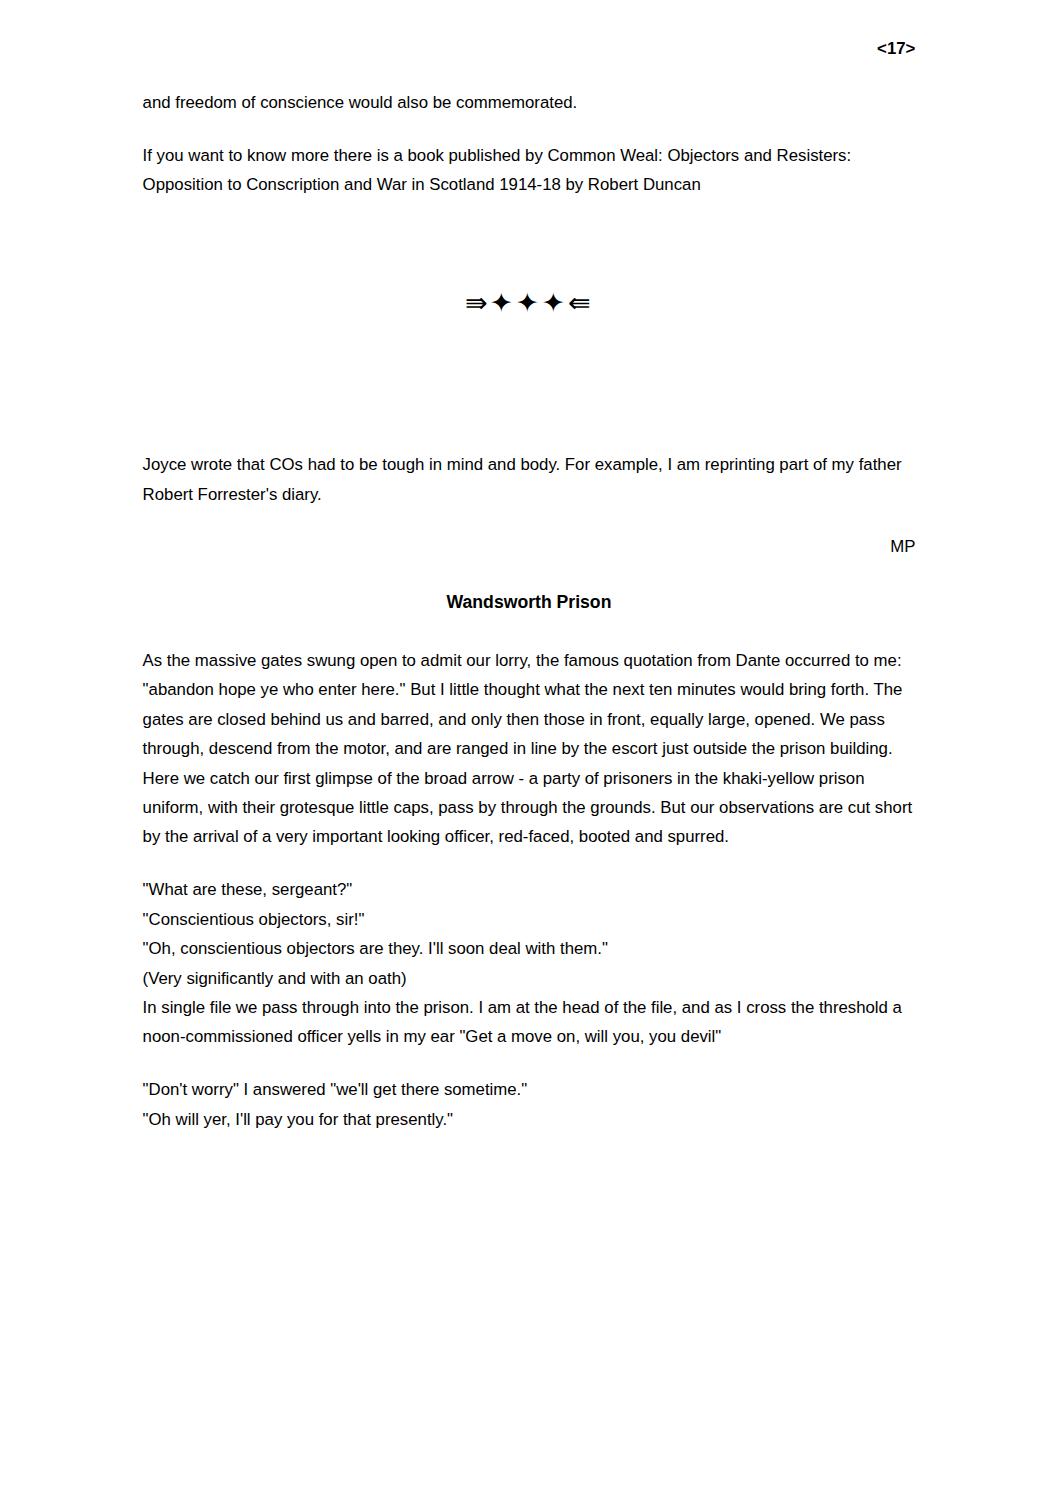<17>
and freedom of conscience would also be commemorated.
If you want to know more there is a book published by Common Weal: Objectors and Resisters: Opposition to Conscription and War in Scotland 1914-18 by Robert Duncan
⇛✦✦✦⇚
Joyce wrote that COs had to be tough in mind and body. For example, I am reprinting part of my father Robert Forrester's diary.
MP
Wandsworth Prison
As the massive gates swung open to admit our lorry, the famous quotation from Dante occurred to me: "abandon hope ye who enter here." But I little thought what the next ten minutes would bring forth. The gates are closed behind us and barred, and only then those in front, equally large, opened. We pass through, descend from the motor, and are ranged in line by the escort just outside the prison building. Here we catch our first glimpse of the broad arrow - a party of prisoners in the khaki-yellow prison uniform, with their grotesque little caps, pass by through the grounds. But our observations are cut short by the arrival of a very important looking officer, red-faced, booted and spurred.
"What are these, sergeant?"
"Conscientious objectors, sir!"
"Oh, conscientious objectors are they. I'll soon deal with them."
(Very significantly and with an oath)
In single file we pass through into the prison. I am at the head of the file, and as I cross the threshold a noon-commissioned officer yells in my ear "Get a move on, will you, you devil"
"Don't worry" I answered "we'll get there sometime."
"Oh will yer, I'll pay you for that presently."